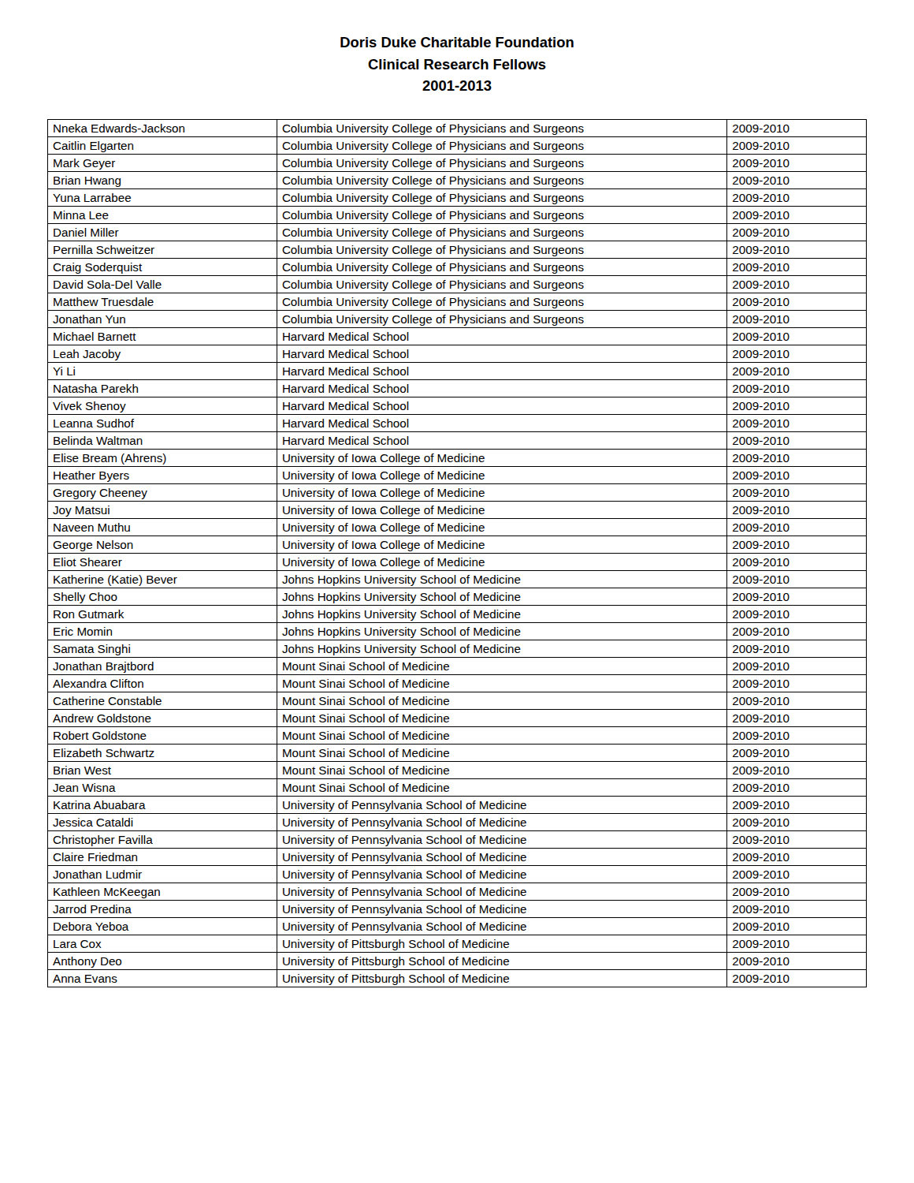Doris Duke Charitable Foundation
Clinical Research Fellows
2001-2013
| Nneka Edwards-Jackson | Columbia University College of Physicians and Surgeons | 2009-2010 |
| Caitlin Elgarten | Columbia University College of Physicians and Surgeons | 2009-2010 |
| Mark Geyer | Columbia University College of Physicians and Surgeons | 2009-2010 |
| Brian Hwang | Columbia University College of Physicians and Surgeons | 2009-2010 |
| Yuna Larrabee | Columbia University College of Physicians and Surgeons | 2009-2010 |
| Minna Lee | Columbia University College of Physicians and Surgeons | 2009-2010 |
| Daniel Miller | Columbia University College of Physicians and Surgeons | 2009-2010 |
| Pernilla Schweitzer | Columbia University College of Physicians and Surgeons | 2009-2010 |
| Craig Soderquist | Columbia University College of Physicians and Surgeons | 2009-2010 |
| David Sola-Del Valle | Columbia University College of Physicians and Surgeons | 2009-2010 |
| Matthew Truesdale | Columbia University College of Physicians and Surgeons | 2009-2010 |
| Jonathan Yun | Columbia University College of Physicians and Surgeons | 2009-2010 |
| Michael Barnett | Harvard Medical School | 2009-2010 |
| Leah Jacoby | Harvard Medical School | 2009-2010 |
| Yi Li | Harvard Medical School | 2009-2010 |
| Natasha Parekh | Harvard Medical School | 2009-2010 |
| Vivek Shenoy | Harvard Medical School | 2009-2010 |
| Leanna Sudhof | Harvard Medical School | 2009-2010 |
| Belinda Waltman | Harvard Medical School | 2009-2010 |
| Elise Bream (Ahrens) | University of Iowa College of Medicine | 2009-2010 |
| Heather Byers | University of Iowa College of Medicine | 2009-2010 |
| Gregory Cheeney | University of Iowa College of Medicine | 2009-2010 |
| Joy Matsui | University of Iowa College of Medicine | 2009-2010 |
| Naveen Muthu | University of Iowa College of Medicine | 2009-2010 |
| George Nelson | University of Iowa College of Medicine | 2009-2010 |
| Eliot Shearer | University of Iowa College of Medicine | 2009-2010 |
| Katherine (Katie) Bever | Johns Hopkins University School of Medicine | 2009-2010 |
| Shelly Choo | Johns Hopkins University School of Medicine | 2009-2010 |
| Ron Gutmark | Johns Hopkins University School of Medicine | 2009-2010 |
| Eric Momin | Johns Hopkins University School of Medicine | 2009-2010 |
| Samata Singhi | Johns Hopkins University School of Medicine | 2009-2010 |
| Jonathan Brajtbord | Mount Sinai School of Medicine | 2009-2010 |
| Alexandra Clifton | Mount Sinai School of Medicine | 2009-2010 |
| Catherine Constable | Mount Sinai School of Medicine | 2009-2010 |
| Andrew Goldstone | Mount Sinai School of Medicine | 2009-2010 |
| Robert Goldstone | Mount Sinai School of Medicine | 2009-2010 |
| Elizabeth Schwartz | Mount Sinai School of Medicine | 2009-2010 |
| Brian West | Mount Sinai School of Medicine | 2009-2010 |
| Jean Wisna | Mount Sinai School of Medicine | 2009-2010 |
| Katrina Abuabara | University of Pennsylvania School of Medicine | 2009-2010 |
| Jessica Cataldi | University of Pennsylvania School of Medicine | 2009-2010 |
| Christopher Favilla | University of Pennsylvania School of Medicine | 2009-2010 |
| Claire Friedman | University of Pennsylvania School of Medicine | 2009-2010 |
| Jonathan Ludmir | University of Pennsylvania School of Medicine | 2009-2010 |
| Kathleen McKeegan | University of Pennsylvania School of Medicine | 2009-2010 |
| Jarrod Predina | University of Pennsylvania School of Medicine | 2009-2010 |
| Debora Yeboa | University of Pennsylvania School of Medicine | 2009-2010 |
| Lara Cox | University of Pittsburgh School of Medicine | 2009-2010 |
| Anthony Deo | University of Pittsburgh School of Medicine | 2009-2010 |
| Anna Evans | University of Pittsburgh School of Medicine | 2009-2010 |